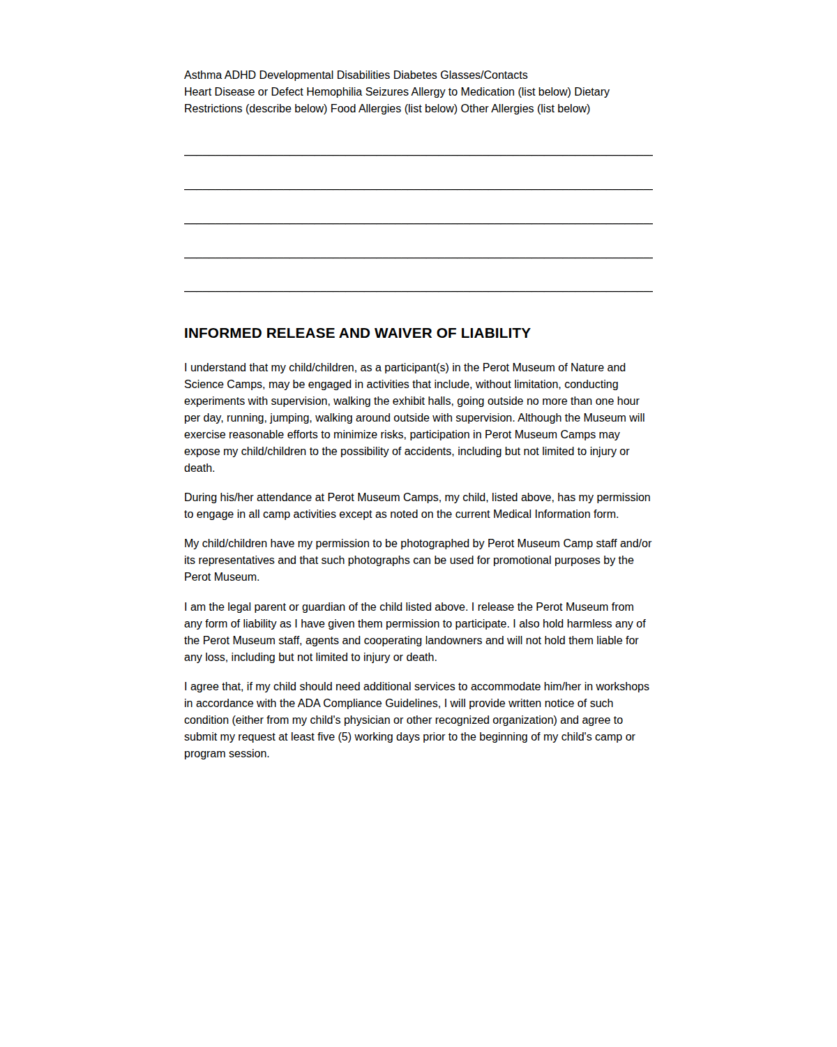Asthma ADHD Developmental Disabilities Diabetes Glasses/Contacts
Heart Disease or Defect Hemophilia Seizures Allergy to Medication (list below) Dietary Restrictions (describe below) Food Allergies (list below) Other Allergies (list below)
______________________________________________________________________________
______________________________________________________________________________
______________________________________________________________________________
______________________________________________________________________________
______________________________________________________________________________
INFORMED RELEASE AND WAIVER OF LIABILITY
I understand that my child/children, as a participant(s) in the Perot Museum of Nature and Science Camps, may be engaged in activities that include, without limitation, conducting experiments with supervision, walking the exhibit halls, going outside no more than one hour per day, running, jumping, walking around outside with supervision. Although the Museum will exercise reasonable efforts to minimize risks, participation in Perot Museum Camps may expose my child/children to the possibility of accidents, including but not limited to injury or death.
During his/her attendance at Perot Museum Camps, my child, listed above, has my permission to engage in all camp activities except as noted on the current Medical Information form.
My child/children have my permission to be photographed by Perot Museum Camp staff and/or its representatives and that such photographs can be used for promotional purposes by the Perot Museum.
I am the legal parent or guardian of the child listed above. I release the Perot Museum from any form of liability as I have given them permission to participate. I also hold harmless any of the Perot Museum staff, agents and cooperating landowners and will not hold them liable for any loss, including but not limited to injury or death.
I agree that, if my child should need additional services to accommodate him/her in workshops in accordance with the ADA Compliance Guidelines, I will provide written notice of such condition (either from my child's physician or other recognized organization) and agree to submit my request at least five (5) working days prior to the beginning of my child's camp or program session.